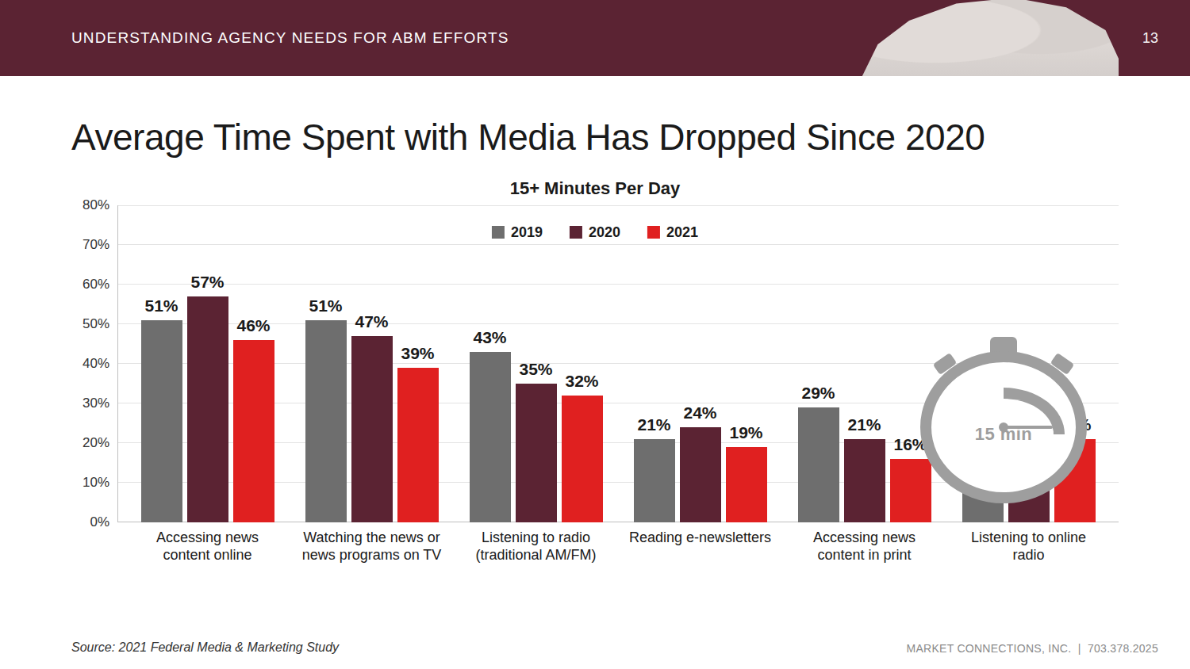Understanding Agency Needs for ABM Efforts
13
Average Time Spent with Media Has Dropped Since 2020
15+ Minutes Per Day
2019
2020
2021
80%
70%
60%
50%
40%
30%
20%
10%
0%
51%
57%
46%
51%
47%
39%
43%
35%
32%
21%
24%
19%
29%
21%
16%
19%
19%
21%
Accessing news
content online
Watching the news or
news programs on TV
Listening to radio
(traditional AM/FM)
Reading e-newsletters
Accessing news
content in print
Listening to online
radio
15 min
Source: 2021 Federal Media & Marketing Study
MARKET CONNECTIONS, INC. | 703.378.2025